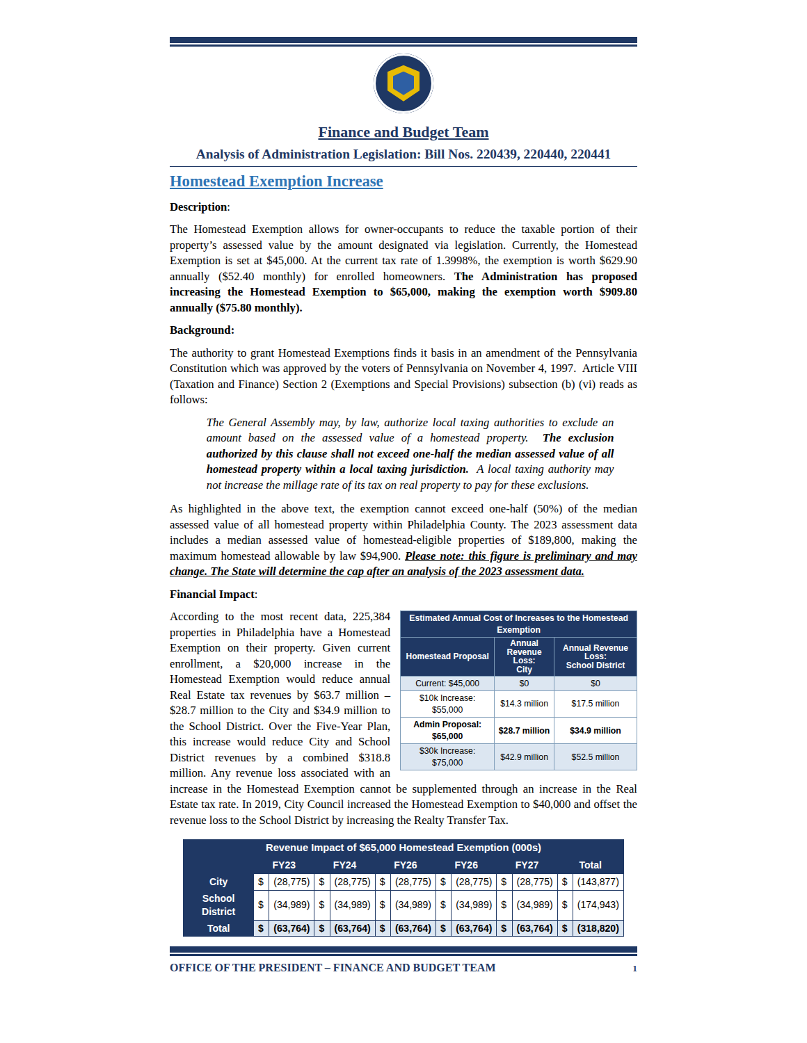Finance and Budget Team
Analysis of Administration Legislation: Bill Nos. 220439, 220440, 220441
Homestead Exemption Increase
Description:
The Homestead Exemption allows for owner-occupants to reduce the taxable portion of their property’s assessed value by the amount designated via legislation. Currently, the Homestead Exemption is set at $45,000. At the current tax rate of 1.3998%, the exemption is worth $629.90 annually ($52.40 monthly) for enrolled homeowners. The Administration has proposed increasing the Homestead Exemption to $65,000, making the exemption worth $909.80 annually ($75.80 monthly).
Background:
The authority to grant Homestead Exemptions finds it basis in an amendment of the Pennsylvania Constitution which was approved by the voters of Pennsylvania on November 4, 1997. Article VIII (Taxation and Finance) Section 2 (Exemptions and Special Provisions) subsection (b) (vi) reads as follows:
The General Assembly may, by law, authorize local taxing authorities to exclude an amount based on the assessed value of a homestead property. The exclusion authorized by this clause shall not exceed one-half the median assessed value of all homestead property within a local taxing jurisdiction. A local taxing authority may not increase the millage rate of its tax on real property to pay for these exclusions.
As highlighted in the above text, the exemption cannot exceed one-half (50%) of the median assessed value of all homestead property within Philadelphia County. The 2023 assessment data includes a median assessed value of homestead-eligible properties of $189,800, making the maximum homestead allowable by law $94,900. Please note: this figure is preliminary and may change. The State will determine the cap after an analysis of the 2023 assessment data.
Financial Impact:
| Estimated Annual Cost of Increases to the Homestead Exemption |
| --- |
| Homestead Proposal | Annual Revenue Loss: City | Annual Revenue Loss: School District |
| Current: $45,000 | $0 | $0 |
| $10k Increase: $55,000 | $14.3 million | $17.5 million |
| Admin Proposal: $65,000 | $28.7 million | $34.9 million |
| $30k Increase: $75,000 | $42.9 million | $52.5 million |
According to the most recent data, 225,384 properties in Philadelphia have a Homestead Exemption on their property. Given current enrollment, a $20,000 increase in the Homestead Exemption would reduce annual Real Estate tax revenues by $63.7 million – $28.7 million to the City and $34.9 million to the School District. Over the Five-Year Plan, this increase would reduce City and School District revenues by a combined $318.8 million. Any revenue loss associated with an increase in the Homestead Exemption cannot be supplemented through an increase in the Real Estate tax rate. In 2019, City Council increased the Homestead Exemption to $40,000 and offset the revenue loss to the School District by increasing the Realty Transfer Tax.
| Revenue Impact of $65,000 Homestead Exemption (000s) |
| --- |
| | FY23 | FY24 | FY26 | FY26 | FY27 | Total |
| City | $ | (28,775) | $ | (28,775) | $ | (28,775) | $ | (28,775) | $ | (28,775) | $ | (143,877) |
| School District | $ | (34,989) | $ | (34,989) | $ | (34,989) | $ | (34,989) | $ | (34,989) | $ | (174,943) |
| Total | $ | (63,764) | $ | (63,764) | $ | (63,764) | $ | (63,764) | $ | (63,764) | $ | (318,820) |
OFFICE OF THE PRESIDENT – FINANCE AND BUDGET TEAM
1